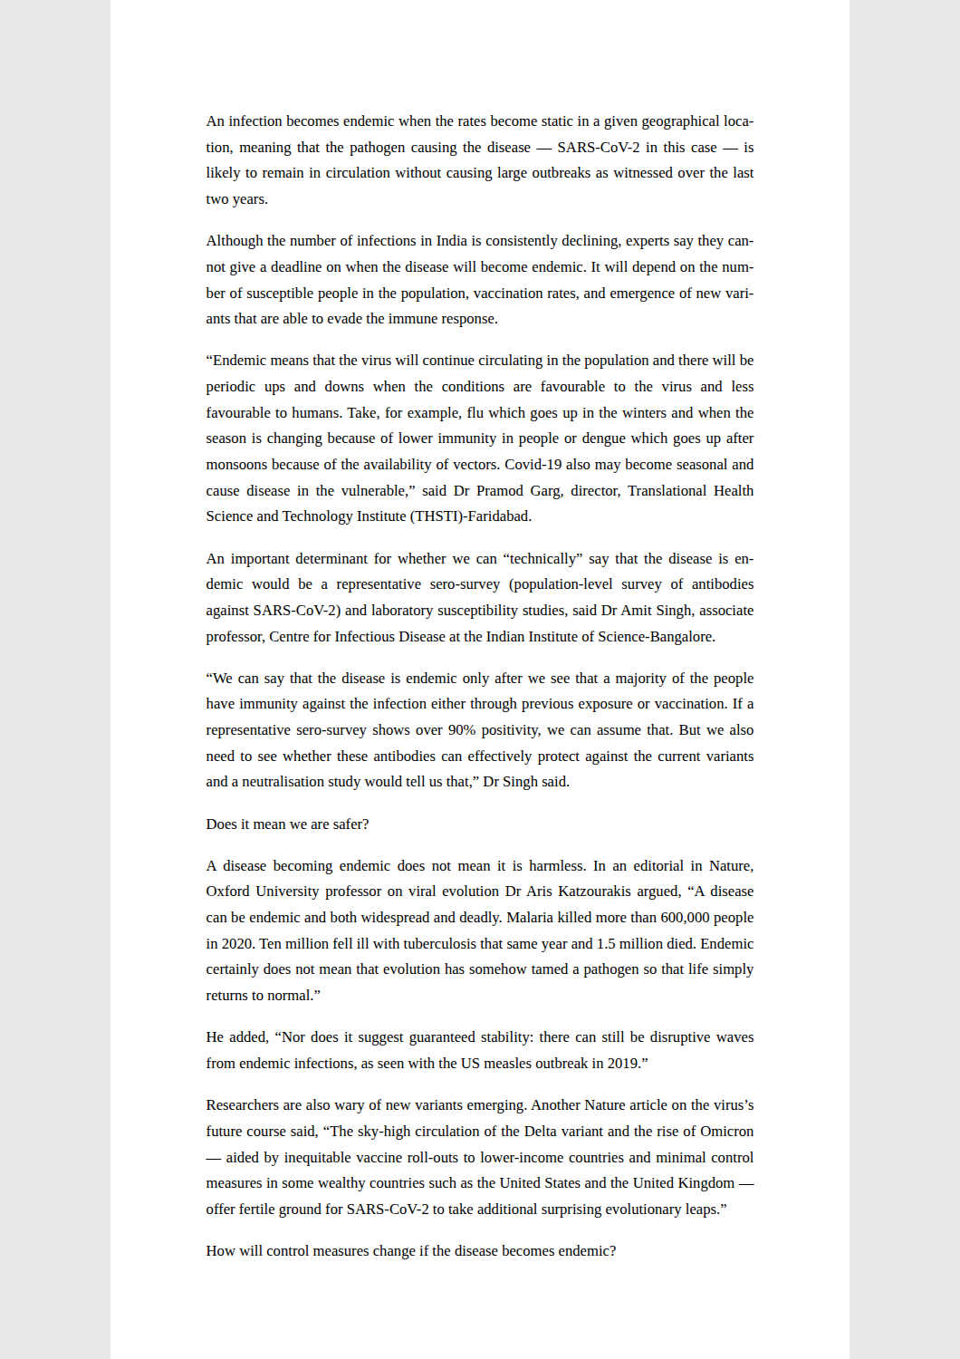An infection becomes endemic when the rates become static in a given geographical location, meaning that the pathogen causing the disease — SARS-CoV-2 in this case — is likely to remain in circulation without causing large outbreaks as witnessed over the last two years.
Although the number of infections in India is consistently declining, experts say they cannot give a deadline on when the disease will become endemic. It will depend on the number of susceptible people in the population, vaccination rates, and emergence of new variants that are able to evade the immune response.
“Endemic means that the virus will continue circulating in the population and there will be periodic ups and downs when the conditions are favourable to the virus and less favourable to humans. Take, for example, flu which goes up in the winters and when the season is changing because of lower immunity in people or dengue which goes up after monsoons because of the availability of vectors. Covid-19 also may become seasonal and cause disease in the vulnerable,” said Dr Pramod Garg, director, Translational Health Science and Technology Institute (THSTI)-Faridabad.
An important determinant for whether we can “technically” say that the disease is endemic would be a representative sero-survey (population-level survey of antibodies against SARS-CoV-2) and laboratory susceptibility studies, said Dr Amit Singh, associate professor, Centre for Infectious Disease at the Indian Institute of Science-Bangalore.
“We can say that the disease is endemic only after we see that a majority of the people have immunity against the infection either through previous exposure or vaccination. If a representative sero-survey shows over 90% positivity, we can assume that. But we also need to see whether these antibodies can effectively protect against the current variants and a neutralisation study would tell us that,” Dr Singh said.
Does it mean we are safer?
A disease becoming endemic does not mean it is harmless. In an editorial in Nature, Oxford University professor on viral evolution Dr Aris Katzourakis argued, “A disease can be endemic and both widespread and deadly. Malaria killed more than 600,000 people in 2020. Ten million fell ill with tuberculosis that same year and 1.5 million died. Endemic certainly does not mean that evolution has somehow tamed a pathogen so that life simply returns to normal.”
He added, “Nor does it suggest guaranteed stability: there can still be disruptive waves from endemic infections, as seen with the US measles outbreak in 2019.”
Researchers are also wary of new variants emerging. Another Nature article on the virus’s future course said, “The sky-high circulation of the Delta variant and the rise of Omicron — aided by inequitable vaccine roll-outs to lower-income countries and minimal control measures in some wealthy countries such as the United States and the United Kingdom — offer fertile ground for SARS-CoV-2 to take additional surprising evolutionary leaps.”
How will control measures change if the disease becomes endemic?